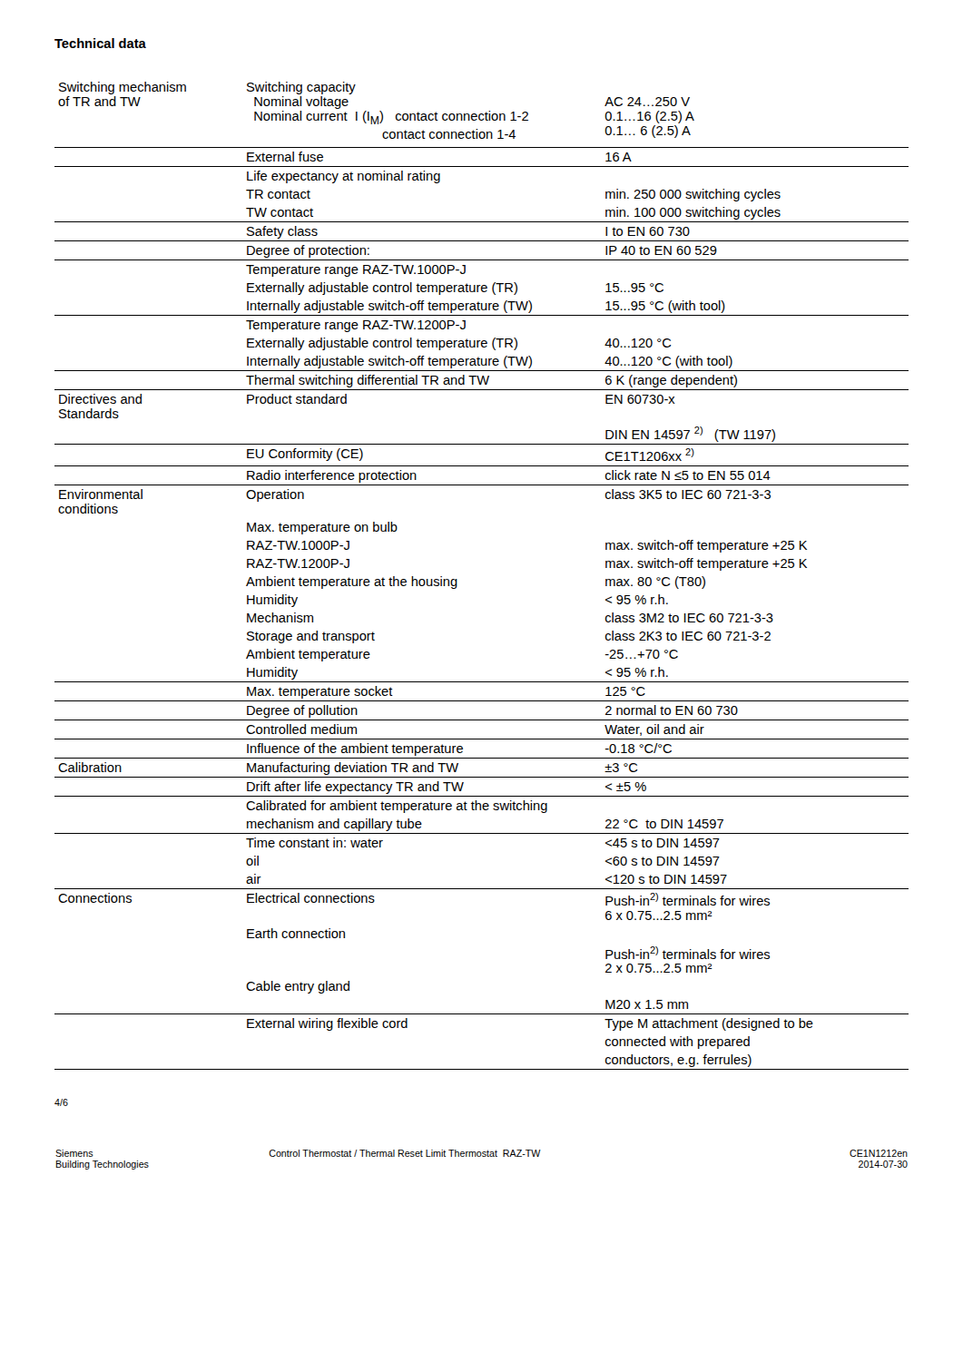Technical data
| Switching mechanism of TR and TW | Switching capacity Nominal voltage Nominal current I (I M ) contact connection 1-2 contact connection 1-4 | AC 24…250 V 0.1…16 (2.5) A 0.1… 6 (2.5) A |
| | External fuse | 16 A |
| | Life expectancy at nominal rating | |
| | TR contact | min. 250 000 switching cycles |
| | TW contact | min. 100 000 switching cycles |
| | Safety class | I to EN 60 730 |
| | Degree of protection: | IP 40 to EN 60 529 |
| | Temperature range RAZ-TW.1000P-J | |
| | Externally adjustable control temperature (TR) | 15...95 °C |
| | Internally adjustable switch-off temperature (TW) | 15...95 °C (with tool) |
| | Temperature range RAZ-TW.1200P-J | |
| | Externally adjustable control temperature (TR) | 40...120 °C |
| | Internally adjustable switch-off temperature (TW) | 40...120 °C (with tool) |
| | Thermal switching differential TR and TW | 6 K (range dependent) |
| Directives and Standards | Product standard | EN 60730-x |
| | | DIN EN 14597 2) (TW 1197) |
| | EU Conformity (CE) | CE1T1206xx 2) |
| | Radio interference protection | click rate N ≤5 to EN 55 014 |
| Environmental conditions | Operation | class 3K5 to IEC 60 721-3-3 |
| | Max. temperature on bulb | |
| | RAZ-TW.1000P-J | max. switch-off temperature +25 K |
| | RAZ-TW.1200P-J | max. switch-off temperature +25 K |
| | Ambient temperature at the housing | max. 80 °C (T80) |
| | Humidity | < 95 % r.h. |
| | Mechanism | class 3M2 to IEC 60 721-3-3 |
| | Storage and transport | class 2K3 to IEC 60 721-3-2 |
| | Ambient temperature | -25…+70 °C |
| | Humidity | < 95 % r.h. |
| | Max. temperature socket | 125 °C |
| | Degree of pollution | 2 normal to EN 60 730 |
| | Controlled medium | Water, oil and air |
| | Influence of the ambient temperature | -0.18 °C/°C |
| Calibration | Manufacturing deviation TR and TW | ±3 °C |
| | Drift after life expectancy TR and TW | < ±5 % |
| | Calibrated for ambient temperature at the switching | |
| | mechanism and capillary tube | 22 °C to DIN 14597 |
| | Time constant in: water | <45 s to DIN 14597 |
| | oil | <60 s to DIN 14597 |
| | air | <120 s to DIN 14597 |
| Connections | Electrical connections | Push-in 2) terminals for wires 6 x 0.75...2.5 mm² |
| | Earth connection | |
| | | Push-in 2) terminals for wires 2 x 0.75...2.5 mm² |
| | Cable entry gland | |
| | | M20 x 1.5 mm |
| | External wiring flexible cord | Type M attachment (designed to be |
| | | connected with prepared |
| | | conductors, e.g. ferrules) |
4/6
| Siemens Building Technologies | Control Thermostat / Thermal Reset Limit Thermostat RAZ-TW | CE1N1212en 2014-07-30 |